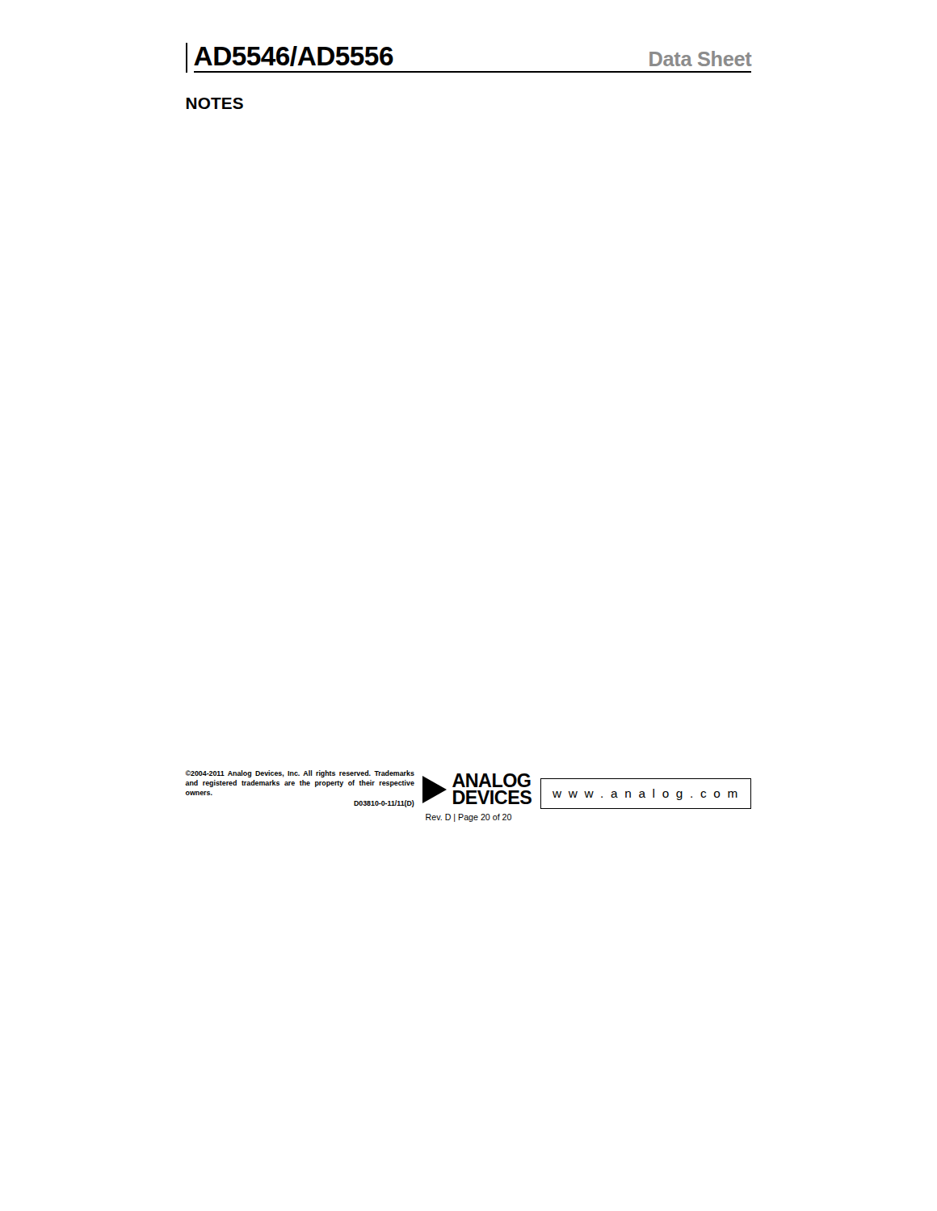AD5546/AD5556
Data Sheet
NOTES
©2004-2011 Analog Devices, Inc. All rights reserved. Trademarks and registered trademarks are the property of their respective owners. D03810-0-11/11(D)
ANALOG
DEVICES
w w w . a n a l o g . c o m
Rev. D | Page 20 of 20